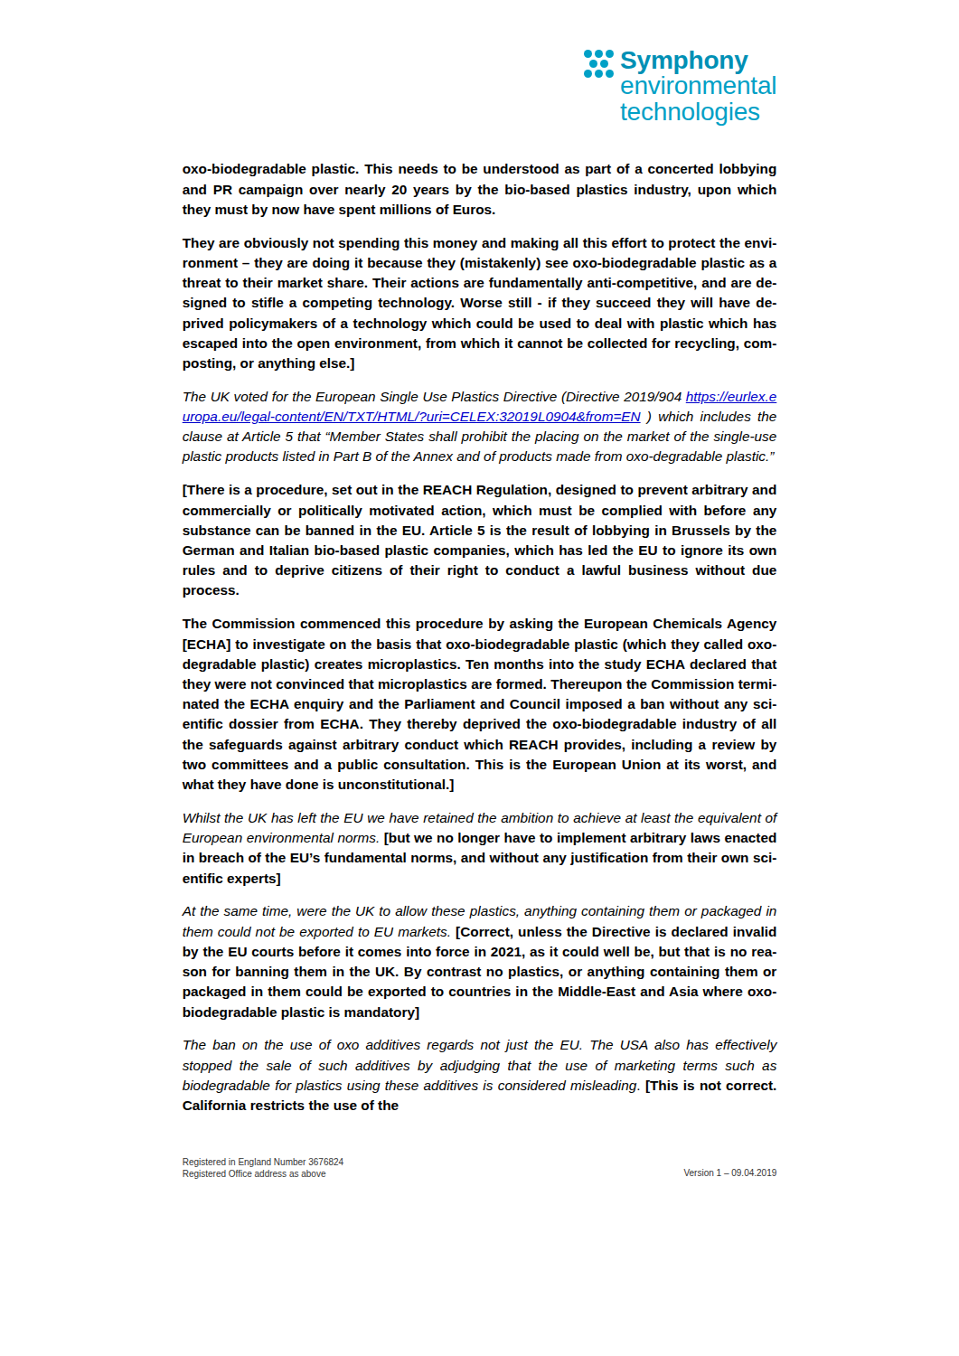Symphony
environmental
technologies
oxo-biodegradable plastic. This needs to be understood as part of a concerted lobbying and PR campaign over nearly 20 years by the bio-based plastics industry, upon which they must by now have spent millions of Euros.
They are obviously not spending this money and making all this effort to protect the environment – they are doing it because they (mistakenly) see oxo-biodegradable plastic as a threat to their market share. Their actions are fundamentally anti-competitive, and are designed to stifle a competing technology. Worse still - if they succeed they will have deprived policymakers of a technology which could be used to deal with plastic which has escaped into the open environment, from which it cannot be collected for recycling, composting, or anything else.]
The UK voted for the European Single Use Plastics Directive (Directive 2019/904 https://eurlex.europa.eu/legal-content/EN/TXT/HTML/?uri=CELEX:32019L0904&from=EN ) which includes the clause at Article 5 that “Member States shall prohibit the placing on the market of the single-use plastic products listed in Part B of the Annex and of products made from oxo-degradable plastic.”
[There is a procedure, set out in the REACH Regulation, designed to prevent arbitrary and commercially or politically motivated action, which must be complied with before any substance can be banned in the EU. Article 5 is the result of lobbying in Brussels by the German and Italian bio-based plastic companies, which has led the EU to ignore its own rules and to deprive citizens of their right to conduct a lawful business without due process.
The Commission commenced this procedure by asking the European Chemicals Agency [ECHA] to investigate on the basis that oxo-biodegradable plastic (which they called oxo-degradable plastic) creates microplastics. Ten months into the study ECHA declared that they were not convinced that microplastics are formed. Thereupon the Commission terminated the ECHA enquiry and the Parliament and Council imposed a ban without any scientific dossier from ECHA. They thereby deprived the oxo-biodegradable industry of all the safeguards against arbitrary conduct which REACH provides, including a review by two committees and a public consultation. This is the European Union at its worst, and what they have done is unconstitutional.]
Whilst the UK has left the EU we have retained the ambition to achieve at least the equivalent of European environmental norms. [but we no longer have to implement arbitrary laws enacted in breach of the EU’s fundamental norms, and without any justification from their own scientific experts]
At the same time, were the UK to allow these plastics, anything containing them or packaged in them could not be exported to EU markets. [Correct, unless the Directive is declared invalid by the EU courts before it comes into force in 2021, as it could well be, but that is no reason for banning them in the UK. By contrast no plastics, or anything containing them or packaged in them could be exported to countries in the Middle-East and Asia where oxo-biodegradable plastic is mandatory]
The ban on the use of oxo additives regards not just the EU. The USA also has effectively stopped the sale of such additives by adjudging that the use of marketing terms such as biodegradable for plastics using these additives is considered misleading. [This is not correct. California restricts the use of the
Registered in England Number 3676824
Registered Office address as above
Version 1 – 09.04.2019